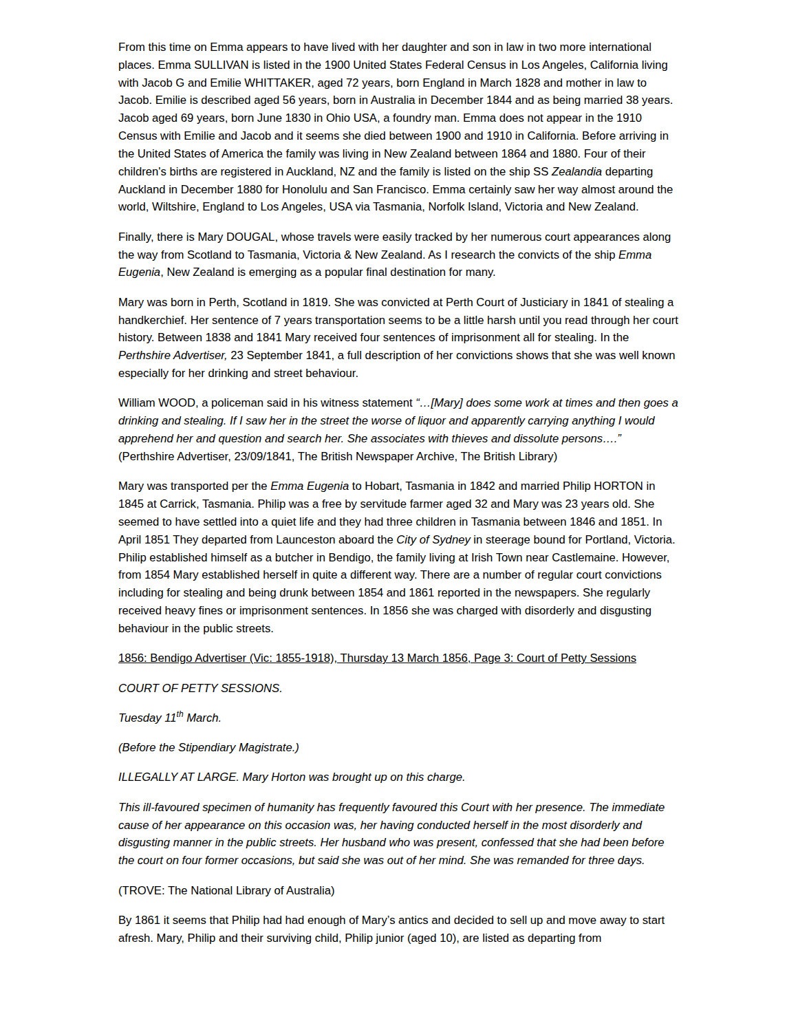From this time on Emma appears to have lived with her daughter and son in law in two more international places. Emma SULLIVAN is listed in the 1900 United States Federal Census in Los Angeles, California living with Jacob G and Emilie WHITTAKER, aged 72 years, born England in March 1828 and mother in law to Jacob. Emilie is described aged 56 years, born in Australia in December 1844 and as being married 38 years. Jacob aged 69 years, born June 1830 in Ohio USA, a foundry man. Emma does not appear in the 1910 Census with Emilie and Jacob and it seems she died between 1900 and 1910 in California. Before arriving in the United States of America the family was living in New Zealand between 1864 and 1880. Four of their children's births are registered in Auckland, NZ and the family is listed on the ship SS Zealandia departing Auckland in December 1880 for Honolulu and San Francisco. Emma certainly saw her way almost around the world, Wiltshire, England to Los Angeles, USA via Tasmania, Norfolk Island, Victoria and New Zealand.
Finally, there is Mary DOUGAL, whose travels were easily tracked by her numerous court appearances along the way from Scotland to Tasmania, Victoria & New Zealand. As I research the convicts of the ship Emma Eugenia, New Zealand is emerging as a popular final destination for many.
Mary was born in Perth, Scotland in 1819. She was convicted at Perth Court of Justiciary in 1841 of stealing a handkerchief. Her sentence of 7 years transportation seems to be a little harsh until you read through her court history. Between 1838 and 1841 Mary received four sentences of imprisonment all for stealing. In the Perthshire Advertiser, 23 September 1841, a full description of her convictions shows that she was well known especially for her drinking and street behaviour.
William WOOD, a policeman said in his witness statement “…[Mary] does some work at times and then goes a drinking and stealing. If I saw her in the street the worse of liquor and apparently carrying anything I would apprehend her and question and search her. She associates with thieves and dissolute persons….” (Perthshire Advertiser, 23/09/1841, The British Newspaper Archive, The British Library)
Mary was transported per the Emma Eugenia to Hobart, Tasmania in 1842 and married Philip HORTON in 1845 at Carrick, Tasmania. Philip was a free by servitude farmer aged 32 and Mary was 23 years old. She seemed to have settled into a quiet life and they had three children in Tasmania between 1846 and 1851. In April 1851 They departed from Launceston aboard the City of Sydney in steerage bound for Portland, Victoria. Philip established himself as a butcher in Bendigo, the family living at Irish Town near Castlemaine. However, from 1854 Mary established herself in quite a different way. There are a number of regular court convictions including for stealing and being drunk between 1854 and 1861 reported in the newspapers. She regularly received heavy fines or imprisonment sentences. In 1856 she was charged with disorderly and disgusting behaviour in the public streets.
1856: Bendigo Advertiser (Vic: 1855-1918), Thursday 13 March 1856, Page 3: Court of Petty Sessions
COURT OF PETTY SESSIONS.
Tuesday 11th March.
(Before the Stipendiary Magistrate.)
ILLEGALLY AT LARGE. Mary Horton was brought up on this charge.
This ill-favoured specimen of humanity has frequently favoured this Court with her presence. The immediate cause of her appearance on this occasion was, her having conducted herself in the most disorderly and disgusting manner in the public streets. Her husband who was present, confessed that she had been before the court on four former occasions, but said she was out of her mind. She was remanded for three days.
(TROVE: The National Library of Australia)
By 1861 it seems that Philip had had enough of Mary’s antics and decided to sell up and move away to start afresh. Mary, Philip and their surviving child, Philip junior (aged 10), are listed as departing from